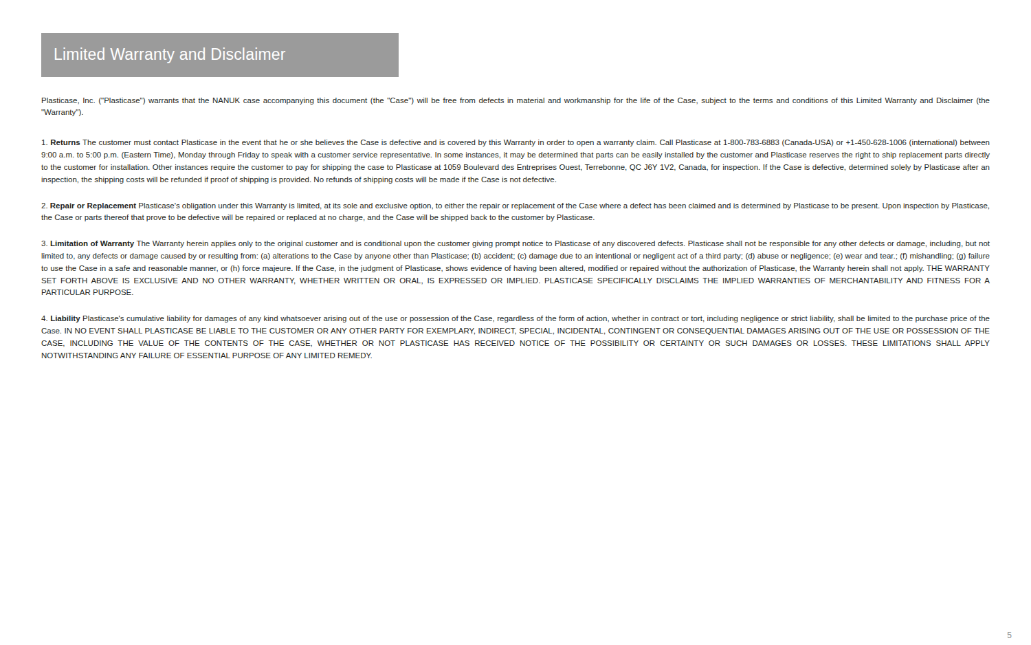Limited Warranty and Disclaimer
Plasticase, Inc. ("Plasticase") warrants that the NANUK case accompanying this document (the "Case") will be free from defects in material and workmanship for the life of the Case, subject to the terms and conditions of this Limited Warranty and Disclaimer (the "Warranty").
1. Returns The customer must contact Plasticase in the event that he or she believes the Case is defective and is covered by this Warranty in order to open a warranty claim. Call Plasticase at 1-800-783-6883 (Canada-USA) or +1-450-628-1006 (international) between 9:00 a.m. to 5:00 p.m. (Eastern Time), Monday through Friday to speak with a customer service representative. In some instances, it may be determined that parts can be easily installed by the customer and Plasticase reserves the right to ship replacement parts directly to the customer for installation. Other instances require the customer to pay for shipping the case to Plasticase at 1059 Boulevard des Entreprises Ouest, Terrebonne, QC J6Y 1V2, Canada, for inspection. If the Case is defective, determined solely by Plasticase after an inspection, the shipping costs will be refunded if proof of shipping is provided. No refunds of shipping costs will be made if the Case is not defective.
2. Repair or Replacement Plasticase's obligation under this Warranty is limited, at its sole and exclusive option, to either the repair or replacement of the Case where a defect has been claimed and is determined by Plasticase to be present. Upon inspection by Plasticase, the Case or parts thereof that prove to be defective will be repaired or replaced at no charge, and the Case will be shipped back to the customer by Plasticase.
3. Limitation of Warranty The Warranty herein applies only to the original customer and is conditional upon the customer giving prompt notice to Plasticase of any discovered defects. Plasticase shall not be responsible for any other defects or damage, including, but not limited to, any defects or damage caused by or resulting from: (a) alterations to the Case by anyone other than Plasticase; (b) accident; (c) damage due to an intentional or negligent act of a third party; (d) abuse or negligence; (e) wear and tear.; (f) mishandling; (g) failure to use the Case in a safe and reasonable manner, or (h) force majeure. If the Case, in the judgment of Plasticase, shows evidence of having been altered, modified or repaired without the authorization of Plasticase, the Warranty herein shall not apply. THE WARRANTY SET FORTH ABOVE IS EXCLUSIVE AND NO OTHER WARRANTY, WHETHER WRITTEN OR ORAL, IS EXPRESSED OR IMPLIED. PLASTICASE SPECIFICALLY DISCLAIMS THE IMPLIED WARRANTIES OF MERCHANTABILITY AND FITNESS FOR A PARTICULAR PURPOSE.
4. Liability Plasticase's cumulative liability for damages of any kind whatsoever arising out of the use or possession of the Case, regardless of the form of action, whether in contract or tort, including negligence or strict liability, shall be limited to the purchase price of the Case. IN NO EVENT SHALL PLASTICASE BE LIABLE TO THE CUSTOMER OR ANY OTHER PARTY FOR EXEMPLARY, INDIRECT, SPECIAL, INCIDENTAL, CONTINGENT OR CONSEQUENTIAL DAMAGES ARISING OUT OF THE USE OR POSSESSION OF THE CASE, INCLUDING THE VALUE OF THE CONTENTS OF THE CASE, WHETHER OR NOT PLASTICASE HAS RECEIVED NOTICE OF THE POSSIBILITY OR CERTAINTY OR SUCH DAMAGES OR LOSSES. THESE LIMITATIONS SHALL APPLY NOTWITHSTANDING ANY FAILURE OF ESSENTIAL PURPOSE OF ANY LIMITED REMEDY.
5